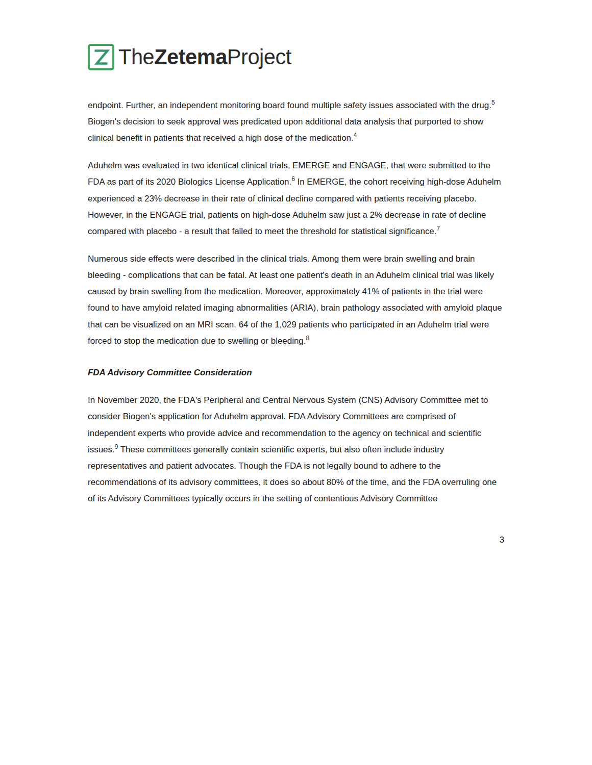Zetema Project logo The Zetema Project
endpoint. Further, an independent monitoring board found multiple safety issues associated with the drug.5 Biogen's decision to seek approval was predicated upon additional data analysis that purported to show clinical benefit in patients that received a high dose of the medication.4
Aduhelm was evaluated in two identical clinical trials, EMERGE and ENGAGE, that were submitted to the FDA as part of its 2020 Biologics License Application.6 In EMERGE, the cohort receiving high-dose Aduhelm experienced a 23% decrease in their rate of clinical decline compared with patients receiving placebo. However, in the ENGAGE trial, patients on high-dose Aduhelm saw just a 2% decrease in rate of decline compared with placebo - a result that failed to meet the threshold for statistical significance.7
Numerous side effects were described in the clinical trials. Among them were brain swelling and brain bleeding - complications that can be fatal. At least one patient's death in an Aduhelm clinical trial was likely caused by brain swelling from the medication. Moreover, approximately 41% of patients in the trial were found to have amyloid related imaging abnormalities (ARIA), brain pathology associated with amyloid plaque that can be visualized on an MRI scan. 64 of the 1,029 patients who participated in an Aduhelm trial were forced to stop the medication due to swelling or bleeding.8
FDA Advisory Committee Consideration
In November 2020, the FDA's Peripheral and Central Nervous System (CNS) Advisory Committee met to consider Biogen's application for Aduhelm approval. FDA Advisory Committees are comprised of independent experts who provide advice and recommendation to the agency on technical and scientific issues.9 These committees generally contain scientific experts, but also often include industry representatives and patient advocates. Though the FDA is not legally bound to adhere to the recommendations of its advisory committees, it does so about 80% of the time, and the FDA overruling one of its Advisory Committees typically occurs in the setting of contentious Advisory Committee
3